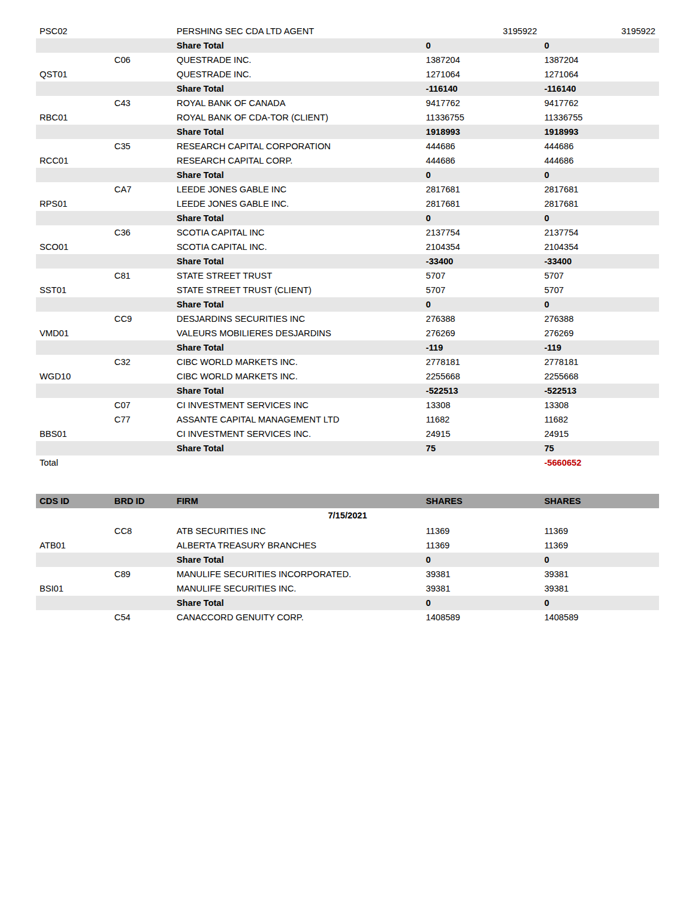| PSC02 | | PERSHING SEC CDA LTD AGENT | 3195922 | 3195922 |
| | | Share Total | 0 | 0 |
| | C06 | QUESTRADE INC. | 1387204 | 1387204 |
| QST01 | | QUESTRADE INC. | 1271064 | 1271064 |
| | | Share Total | -116140 | -116140 |
| | C43 | ROYAL BANK OF CANADA | 9417762 | 9417762 |
| RBC01 | | ROYAL BANK OF CDA-TOR (CLIENT) | 11336755 | 11336755 |
| | | Share Total | 1918993 | 1918993 |
| | C35 | RESEARCH CAPITAL CORPORATION | 444686 | 444686 |
| RCC01 | | RESEARCH CAPITAL CORP. | 444686 | 444686 |
| | | Share Total | 0 | 0 |
| | CA7 | LEEDE JONES GABLE INC | 2817681 | 2817681 |
| RPS01 | | LEEDE JONES GABLE INC. | 2817681 | 2817681 |
| | | Share Total | 0 | 0 |
| | C36 | SCOTIA CAPITAL INC | 2137754 | 2137754 |
| SCO01 | | SCOTIA CAPITAL INC. | 2104354 | 2104354 |
| | | Share Total | -33400 | -33400 |
| | C81 | STATE STREET TRUST | 5707 | 5707 |
| SST01 | | STATE STREET TRUST (CLIENT) | 5707 | 5707 |
| | | Share Total | 0 | 0 |
| | CC9 | DESJARDINS SECURITIES INC | 276388 | 276388 |
| VMD01 | | VALEURS MOBILIERES DESJARDINS | 276269 | 276269 |
| | | Share Total | -119 | -119 |
| | C32 | CIBC WORLD MARKETS INC. | 2778181 | 2778181 |
| WGD10 | | CIBC WORLD MARKETS INC. | 2255668 | 2255668 |
| | | Share Total | -522513 | -522513 |
| | C07 | CI INVESTMENT SERVICES INC | 13308 | 13308 |
| | C77 | ASSANTE CAPITAL MANAGEMENT LTD | 11682 | 11682 |
| BBS01 | | CI INVESTMENT SERVICES INC. | 24915 | 24915 |
| | | Share Total | 75 | 75 |
| Total | | | | -5660652 |
| 7/15/2021 |
| CDS ID | BRD ID | FIRM | SHARES | SHARES |
| | CC8 | ATB SECURITIES INC | 11369 | 11369 |
| ATB01 | | ALBERTA TREASURY BRANCHES | 11369 | 11369 |
| | | Share Total | 0 | 0 |
| | C89 | MANULIFE SECURITIES INCORPORATED. | 39381 | 39381 |
| BSI01 | | MANULIFE SECURITIES INC. | 39381 | 39381 |
| | | Share Total | 0 | 0 |
| | C54 | CANACCORD GENUITY CORP. | 1408589 | 1408589 |